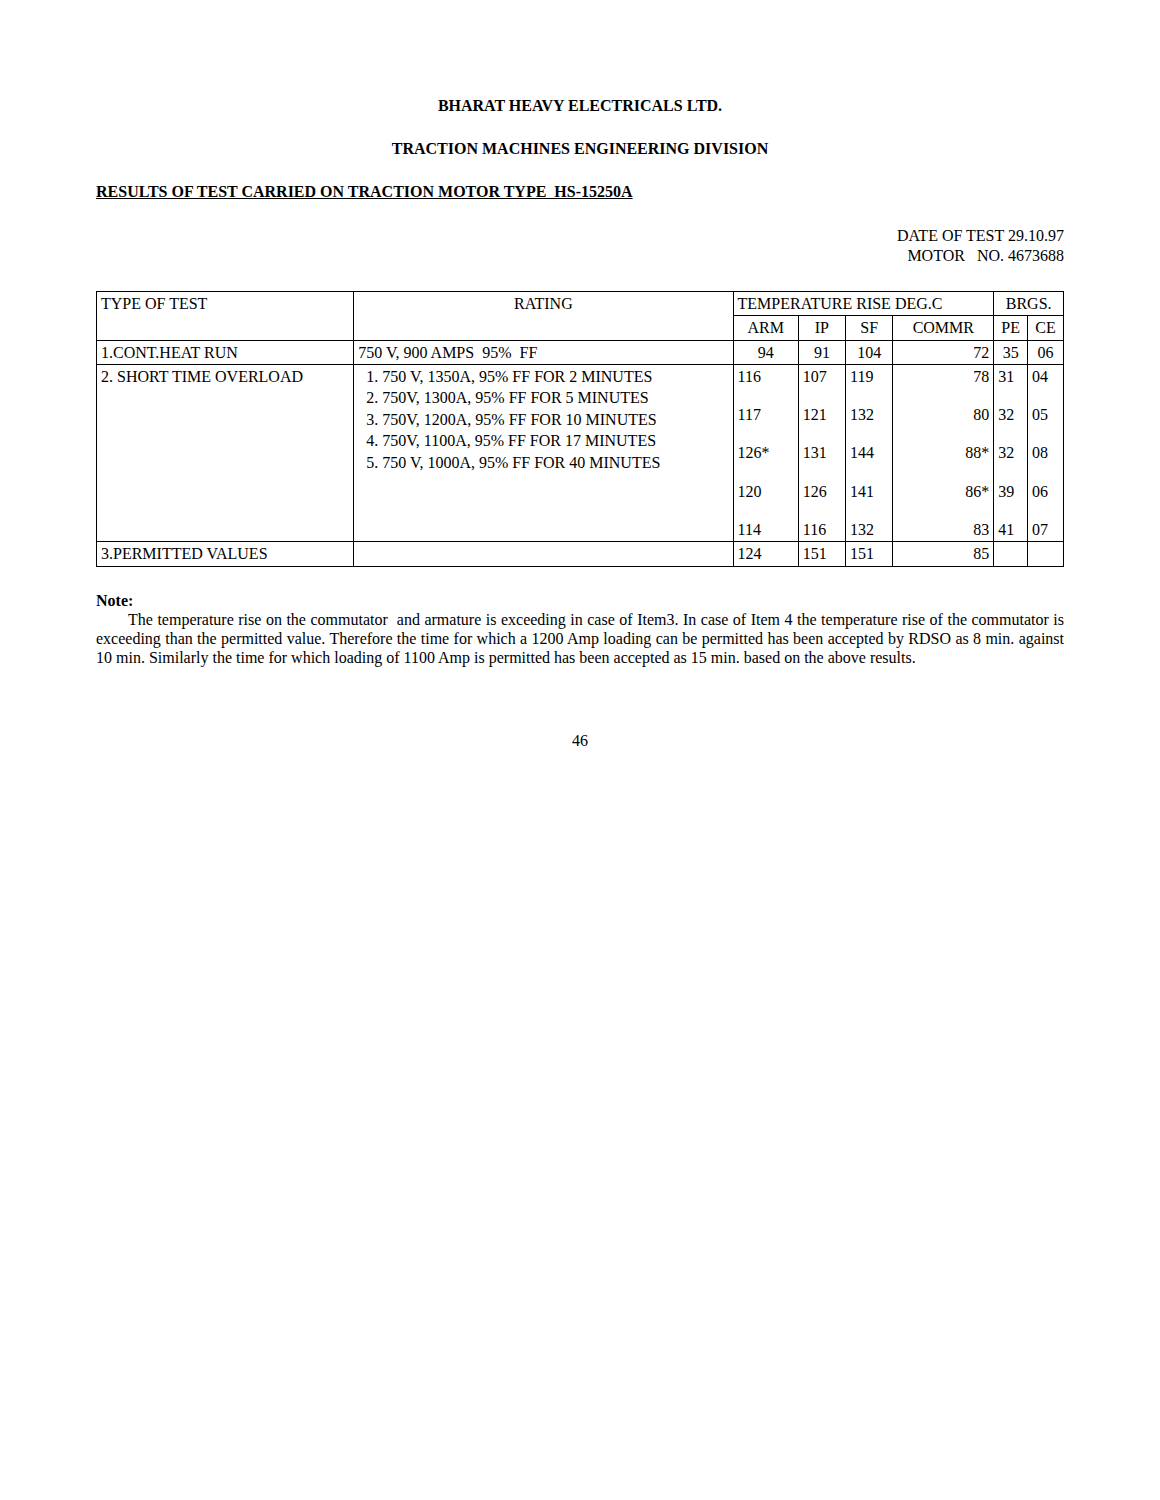BHARAT HEAVY ELECTRICALS LTD.
TRACTION MACHINES ENGINEERING DIVISION
RESULTS OF TEST CARRIED ON TRACTION MOTOR TYPE HS-15250A
DATE OF TEST 29.10.97
MOTOR NO. 4673688
| TYPE OF TEST | RATING | TEMPERATURE RISE DEG.C | BRGS. |
| ARM | IP | SF | COMMR | PE | CE |
| 1.CONT.HEAT RUN | 750 V, 900 AMPS 95% FF | 94 | 91 | 104 | 72 | 35 | 06 |
| 2. SHORT TIME OVERLOAD | 750 V, 1350A, 95% FF FOR 2 MINUTES 750V, 1300A, 95% FF FOR 5 MINUTES 750V, 1200A, 95% FF FOR 10 MINUTES 750V, 1100A, 95% FF FOR 17 MINUTES 750 V, 1000A, 95% FF FOR 40 MINUTES | 116 117 126* 120 114 | 107 121 131 126 116 | 119 132 144 141 132 | 78 80 88* 86* 83 | 31 32 32 39 41 | 04 05 08 06 07 |
| 3.PERMITTED VALUES | | 124 | 151 | 151 | 85 | | |
Note:
The temperature rise on the commutator and armature is exceeding in case of Item3. In case of Item 4 the temperature rise of the commutator is exceeding than the permitted value. Therefore the time for which a 1200 Amp loading can be permitted has been accepted by RDSO as 8 min. against 10 min. Similarly the time for which loading of 1100 Amp is permitted has been accepted as 15 min. based on the above results.
46